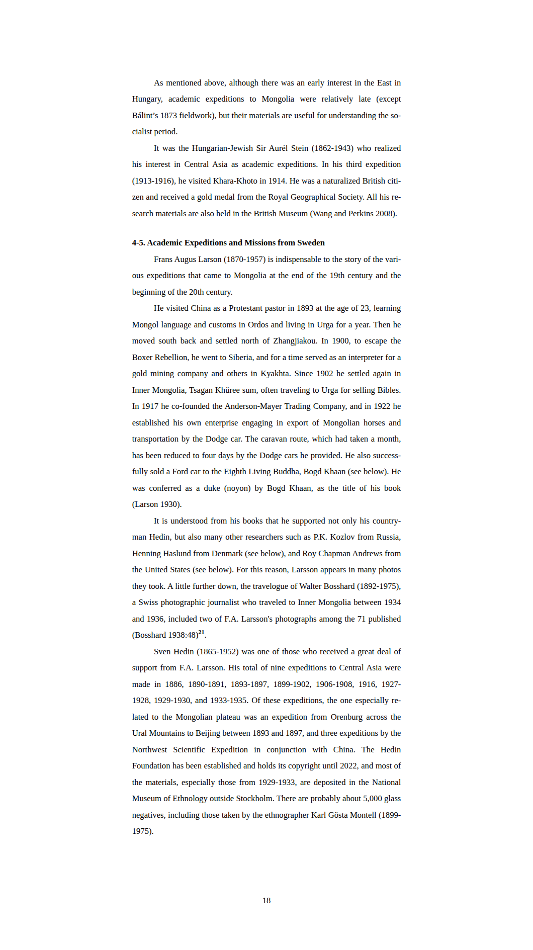As mentioned above, although there was an early interest in the East in Hungary, academic expeditions to Mongolia were relatively late (except Bálint’s 1873 fieldwork), but their materials are useful for understanding the socialist period.
It was the Hungarian-Jewish Sir Aurél Stein (1862-1943) who realized his interest in Central Asia as academic expeditions. In his third expedition (1913-1916), he visited Khara-Khoto in 1914. He was a naturalized British citizen and received a gold medal from the Royal Geographical Society. All his research materials are also held in the British Museum (Wang and Perkins 2008).
4-5. Academic Expeditions and Missions from Sweden
Frans Augus Larson (1870-1957) is indispensable to the story of the various expeditions that came to Mongolia at the end of the 19th century and the beginning of the 20th century.
He visited China as a Protestant pastor in 1893 at the age of 23, learning Mongol language and customs in Ordos and living in Urga for a year. Then he moved south back and settled north of Zhangjiakou. In 1900, to escape the Boxer Rebellion, he went to Siberia, and for a time served as an interpreter for a gold mining company and others in Kyakhta. Since 1902 he settled again in Inner Mongolia, Tsagan Khüree sum, often traveling to Urga for selling Bibles. In 1917 he co-founded the Anderson-Mayer Trading Company, and in 1922 he established his own enterprise engaging in export of Mongolian horses and transportation by the Dodge car. The caravan route, which had taken a month, has been reduced to four days by the Dodge cars he provided. He also successfully sold a Ford car to the Eighth Living Buddha, Bogd Khaan (see below). He was conferred as a duke (noyon) by Bogd Khaan, as the title of his book (Larson 1930).
It is understood from his books that he supported not only his countryman Hedin, but also many other researchers such as P.K. Kozlov from Russia, Henning Haslund from Denmark (see below), and Roy Chapman Andrews from the United States (see below). For this reason, Larsson appears in many photos they took. A little further down, the travelogue of Walter Bosshard (1892-1975), a Swiss photographic journalist who traveled to Inner Mongolia between 1934 and 1936, included two of F.A. Larsson's photographs among the 71 published (Bosshard 1938:48)21.
Sven Hedin (1865-1952) was one of those who received a great deal of support from F.A. Larsson. His total of nine expeditions to Central Asia were made in 1886, 1890-1891, 1893-1897, 1899-1902, 1906-1908, 1916, 1927-1928, 1929-1930, and 1933-1935. Of these expeditions, the one especially related to the Mongolian plateau was an expedition from Orenburg across the Ural Mountains to Beijing between 1893 and 1897, and three expeditions by the Northwest Scientific Expedition in conjunction with China. The Hedin Foundation has been established and holds its copyright until 2022, and most of the materials, especially those from 1929-1933, are deposited in the National Museum of Ethnology outside Stockholm. There are probably about 5,000 glass negatives, including those taken by the ethnographer Karl Gösta Montell (1899-1975).
18